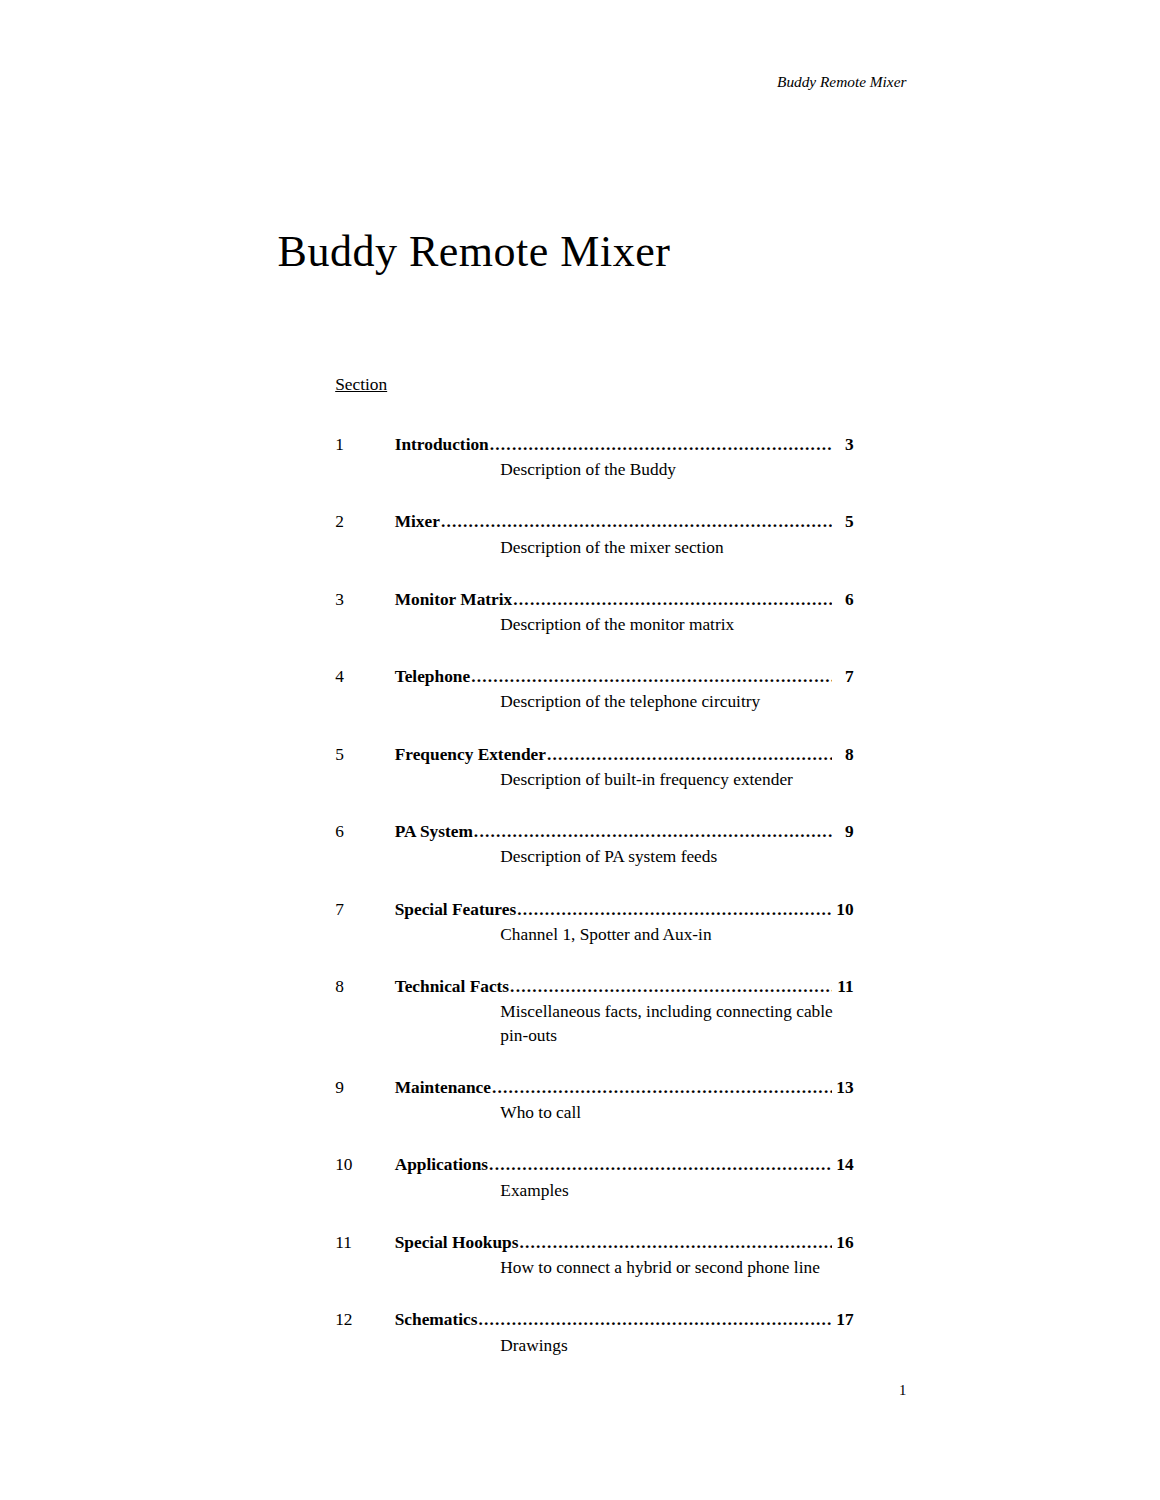Buddy Remote Mixer
Buddy Remote Mixer
Section
1 Introduction ......................................................................................... 3
Description of the Buddy
2 Mixer ..................................................................................................... 5
Description of the mixer section
3 Monitor Matrix .................................................................................. 6
Description of the monitor matrix
4 Telephone ........................................................................................... 7
Description of the telephone circuitry
5 Frequency Extender ............................................................................ 8
Description of built-in frequency extender
6 PA System ............................................................................................ 9
Description of PA system feeds
7 Special Features .................................................................................. 10
Channel 1, Spotter and Aux-in
8 Technical Facts .................................................................................... 11
Miscellaneous facts, including connecting cable pin-outs
9 Maintenance ....................................................................................... 13
Who to call
10 Applications ....................................................................................... 14
Examples
11 Special Hookups ................................................................................. 16
How to connect a hybrid or second phone line
12 Schematics .......................................................................................... 17
Drawings
1